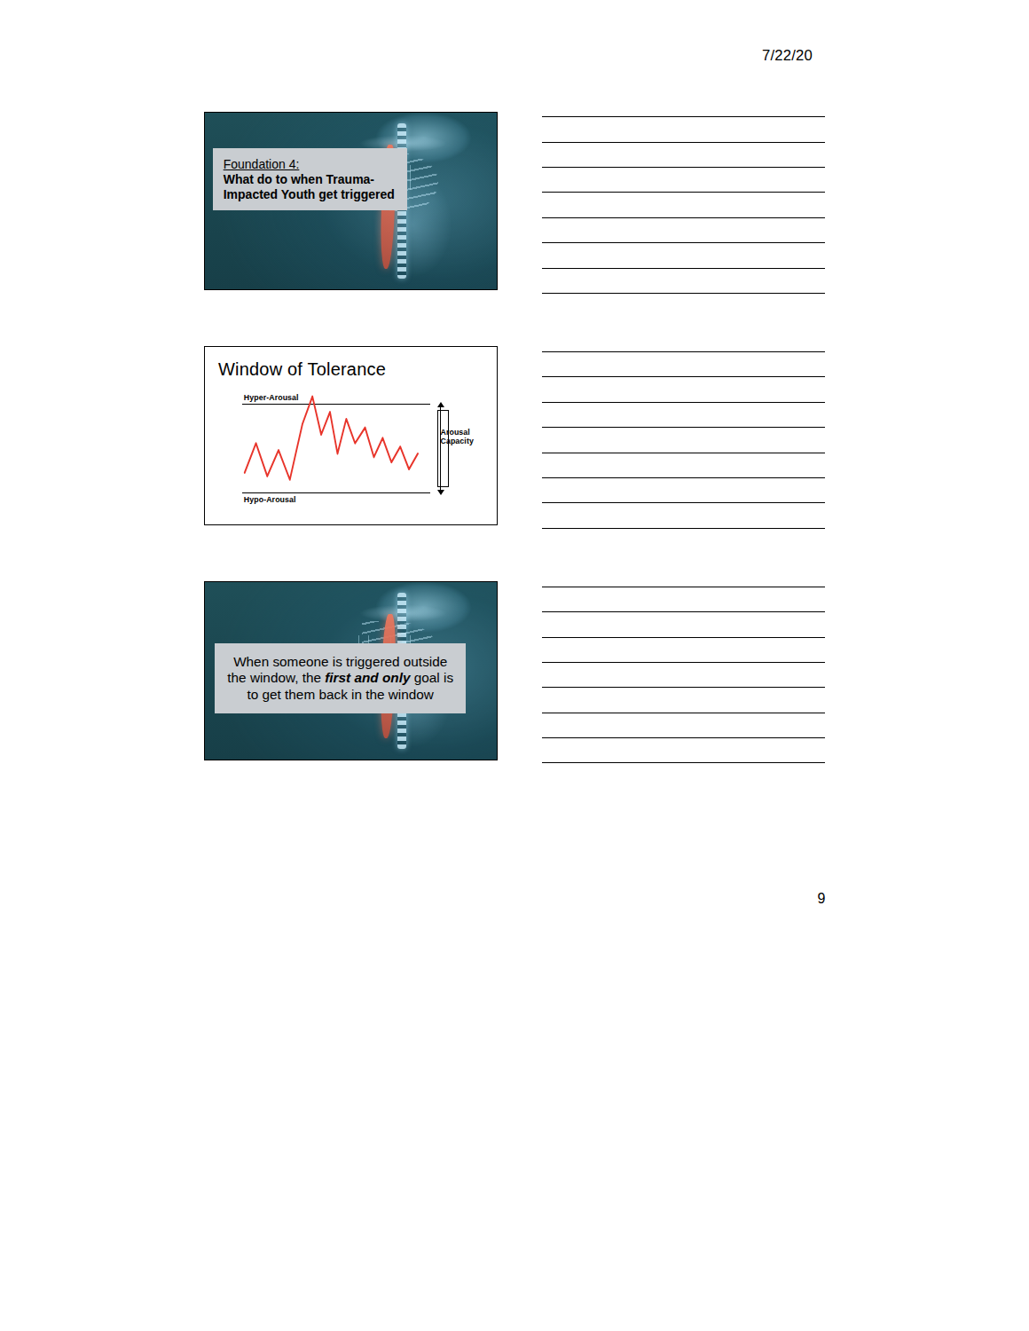7/22/20
Foundation 4: What do to when Trauma-Impacted Youth get triggered
Window of Tolerance
Hyper-Arousal
Hypo-Arousal
Arousal
Capacity
When someone is triggered outside the window, the first and only goal is to get them back in the window
9